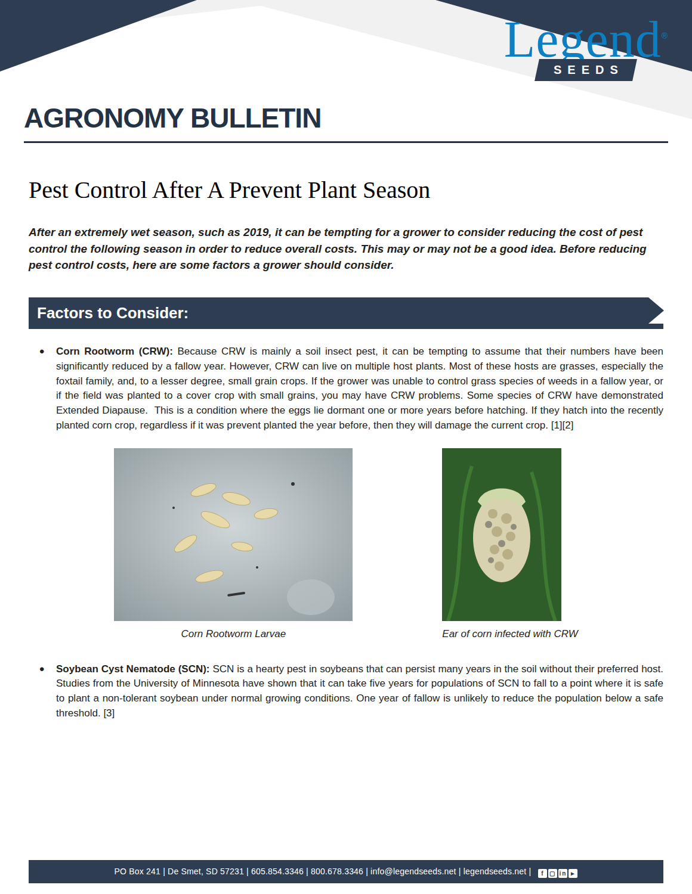Legend®
SEEDS
AGRONOMY BULLETIN
Pest Control After A Prevent Plant Season
After an extremely wet season, such as 2019, it can be tempting for a grower to consider reducing the cost of pest control the following season in order to reduce overall costs. This may or may not be a good idea. Before reducing pest control costs, here are some factors a grower should consider.
Factors to Consider:
Corn Rootworm (CRW): Because CRW is mainly a soil insect pest, it can be tempting to assume that their numbers have been significantly reduced by a fallow year. However, CRW can live on multiple host plants. Most of these hosts are grasses, especially the foxtail family, and, to a lesser degree, small grain crops. If the grower was unable to control grass species of weeds in a fallow year, or if the field was planted to a cover crop with small grains, you may have CRW problems. Some species of CRW have demonstrated Extended Diapause. This is a condition where the eggs lie dormant one or more years before hatching. If they hatch into the recently planted corn crop, regardless if it was prevent planted the year before, then they will damage the current crop. [1][2]
Corn Rootworm Larvae
Ear of corn infected with CRW
Soybean Cyst Nematode (SCN): SCN is a hearty pest in soybeans that can persist many years in the soil without their preferred host. Studies from the University of Minnesota have shown that it can take five years for populations of SCN to fall to a point where it is safe to plant a non-tolerant soybean under normal growing conditions. One year of fallow is unlikely to reduce the population below a safe threshold. [3]
PO Box 241 | De Smet, SD 57231 | 605.854.3346 | 800.678.3346 | info@legendseeds.net | legendseeds.net | f▢in►